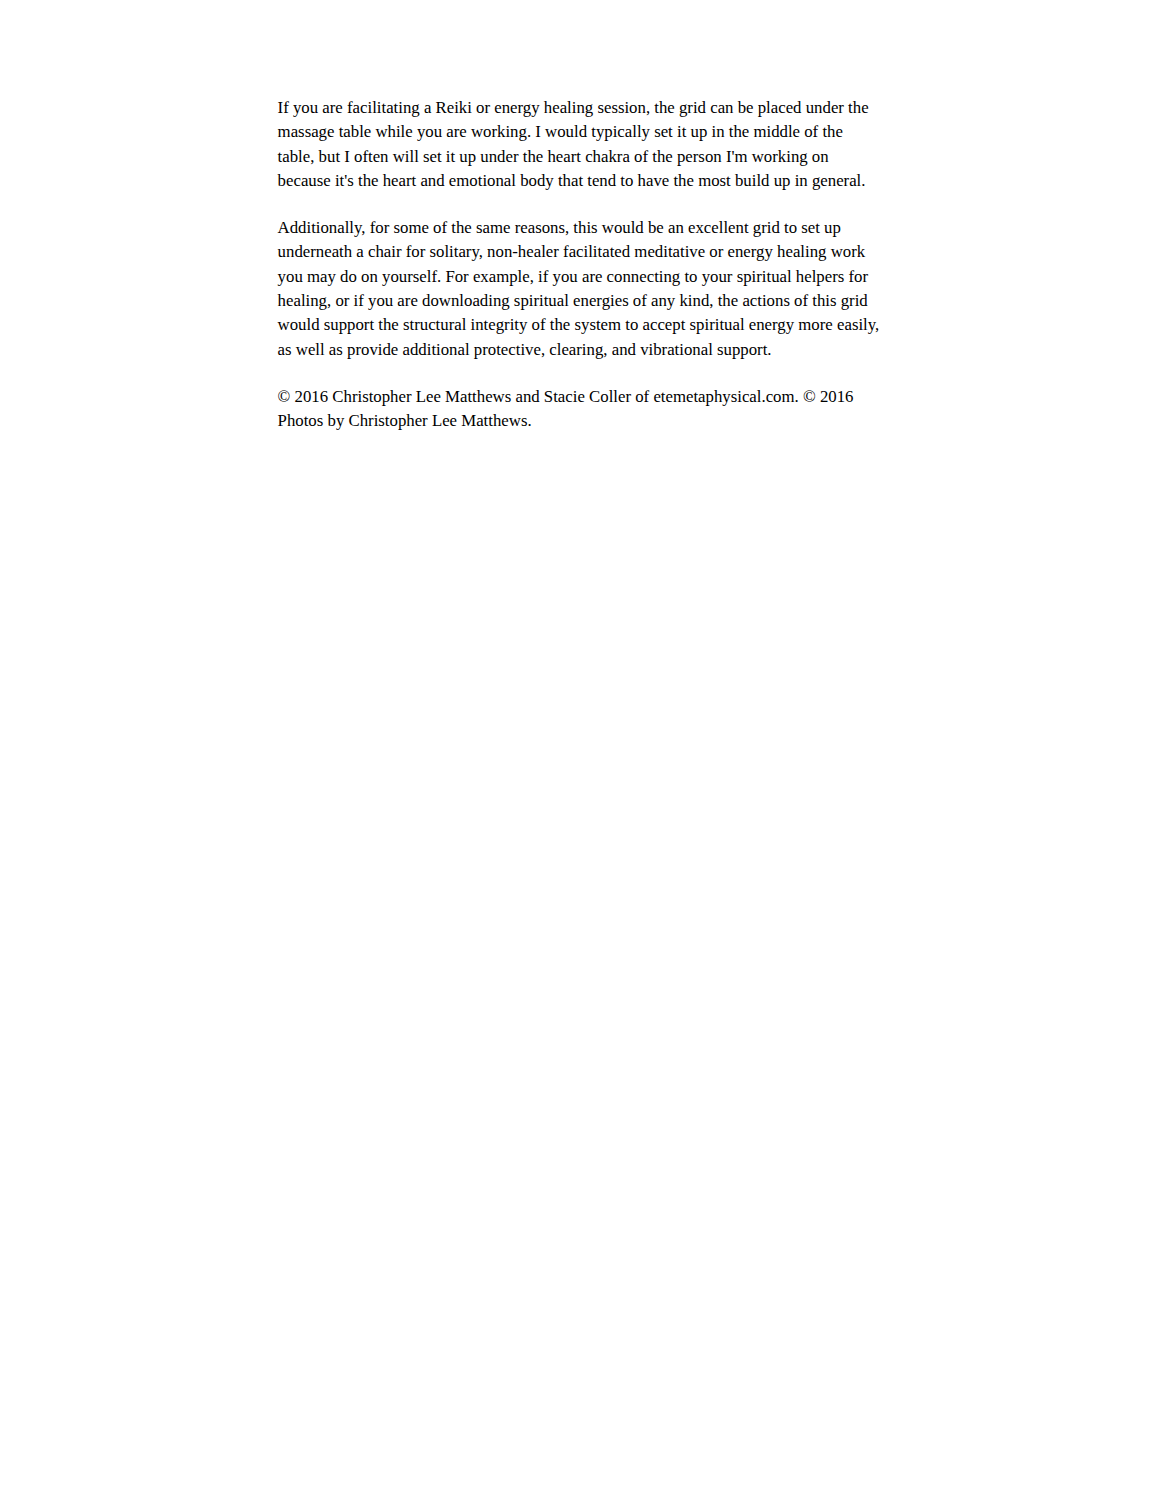If you are facilitating a Reiki or energy healing session, the grid can be placed under the massage table while you are working. I would typically set it up in the middle of the table, but I often will set it up under the heart chakra of the person I'm working on because it's the heart and emotional body that tend to have the most build up in general.
Additionally, for some of the same reasons, this would be an excellent grid to set up underneath a chair for solitary, non-healer facilitated meditative or energy healing work you may do on yourself. For example, if you are connecting to your spiritual helpers for healing, or if you are downloading spiritual energies of any kind, the actions of this grid would support the structural integrity of the system to accept spiritual energy more easily, as well as provide additional protective, clearing, and vibrational support.
© 2016 Christopher Lee Matthews and Stacie Coller of etemetaphysical.com. © 2016 Photos by Christopher Lee Matthews.